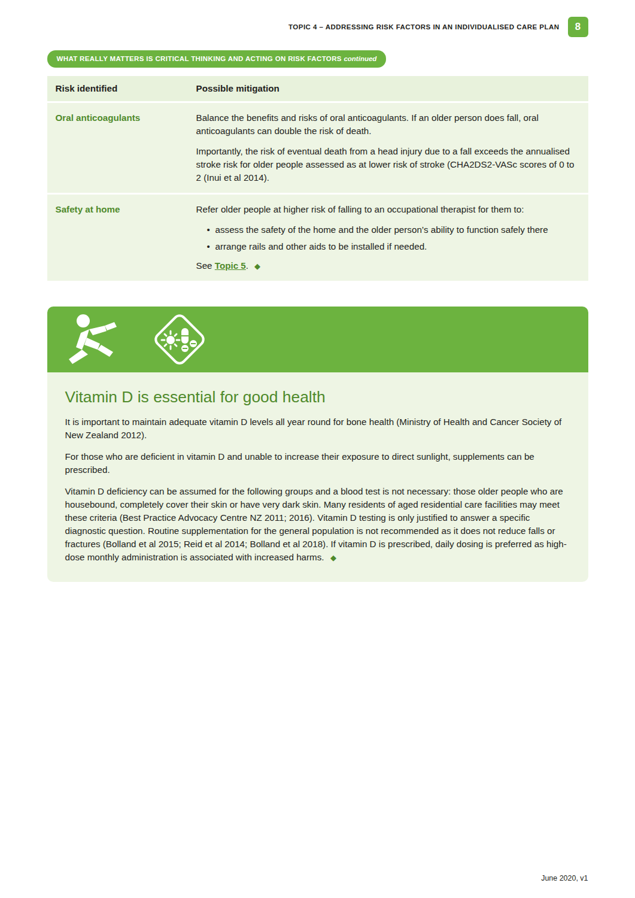TOPIC 4 – ADDRESSING RISK FACTORS IN AN INDIVIDUALISED CARE PLAN
8
WHAT REALLY MATTERS IS CRITICAL THINKING AND ACTING ON RISK FACTORS continued
| Risk identified | Possible mitigation |
| --- | --- |
| Oral anticoagulants | Balance the benefits and risks of oral anticoagulants. If an older person does fall, oral anticoagulants can double the risk of death. Importantly, the risk of eventual death from a head injury due to a fall exceeds the annualised stroke risk for older people assessed as at lower risk of stroke (CHA2DS2-VASc scores of 0 to 2 (Inui et al 2014). |
| Safety at home | Refer older people at higher risk of falling to an occupational therapist for them to: assess the safety of the home and the older person’s ability to function safely there arrange rails and other aids to be installed if needed. See Topic 5 . ◆ |
Vitamin D is essential for good health
It is important to maintain adequate vitamin D levels all year round for bone health (Ministry of Health and Cancer Society of New Zealand 2012).
For those who are deficient in vitamin D and unable to increase their exposure to direct sunlight, supplements can be prescribed.
Vitamin D deficiency can be assumed for the following groups and a blood test is not necessary: those older people who are housebound, completely cover their skin or have very dark skin. Many residents of aged residential care facilities may meet these criteria (Best Practice Advocacy Centre NZ 2011; 2016). Vitamin D testing is only justified to answer a specific diagnostic question. Routine supplementation for the general population is not recommended as it does not reduce falls or fractures (Bolland et al 2015; Reid et al 2014; Bolland et al 2018). If vitamin D is prescribed, daily dosing is preferred as high-dose monthly administration is associated with increased harms. ◆
June 2020, v1